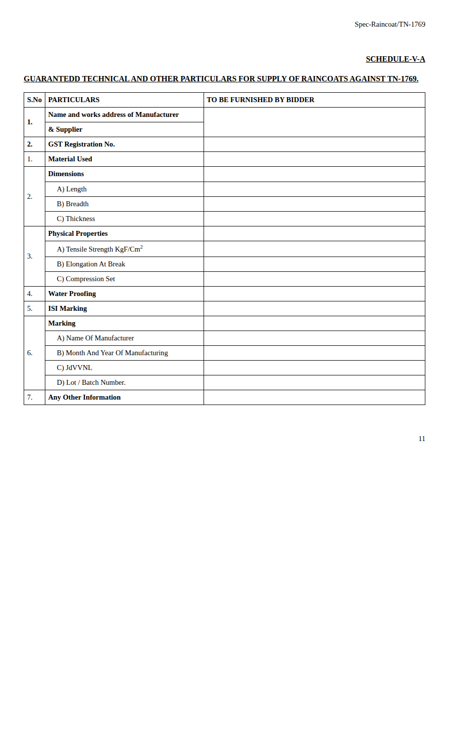Spec-Raincoat/TN-1769
SCHEDULE-V-A
GUARANTEDD TECHNICAL AND OTHER PARTICULARS FOR SUPPLY OF RAINCOATS AGAINST TN-1769.
| S.No | PARTICULARS | TO BE FURNISHED BY BIDDER |
| --- | --- | --- |
| 1. | Name and works address of Manufacturer | |
| & Supplier |
| 2. | GST Registration No. | |
| 1. | Material Used | |
| 2. | Dimensions | |
| A) Length | |
| B) Breadth | |
| C) Thickness | |
| 3. | Physical Properties | |
| A) Tensile Strength KgF/Cm 2 | |
| B) Elongation At Break | |
| C) Compression Set | |
| 4. | Water Proofing | |
| 5. | ISI Marking | |
| 6. | Marking | |
| A) Name Of Manufacturer | |
| B) Month And Year Of Manufacturing | |
| C) JdVVNL | |
| D) Lot / Batch Number. | |
| 7. | Any Other Information | |
11